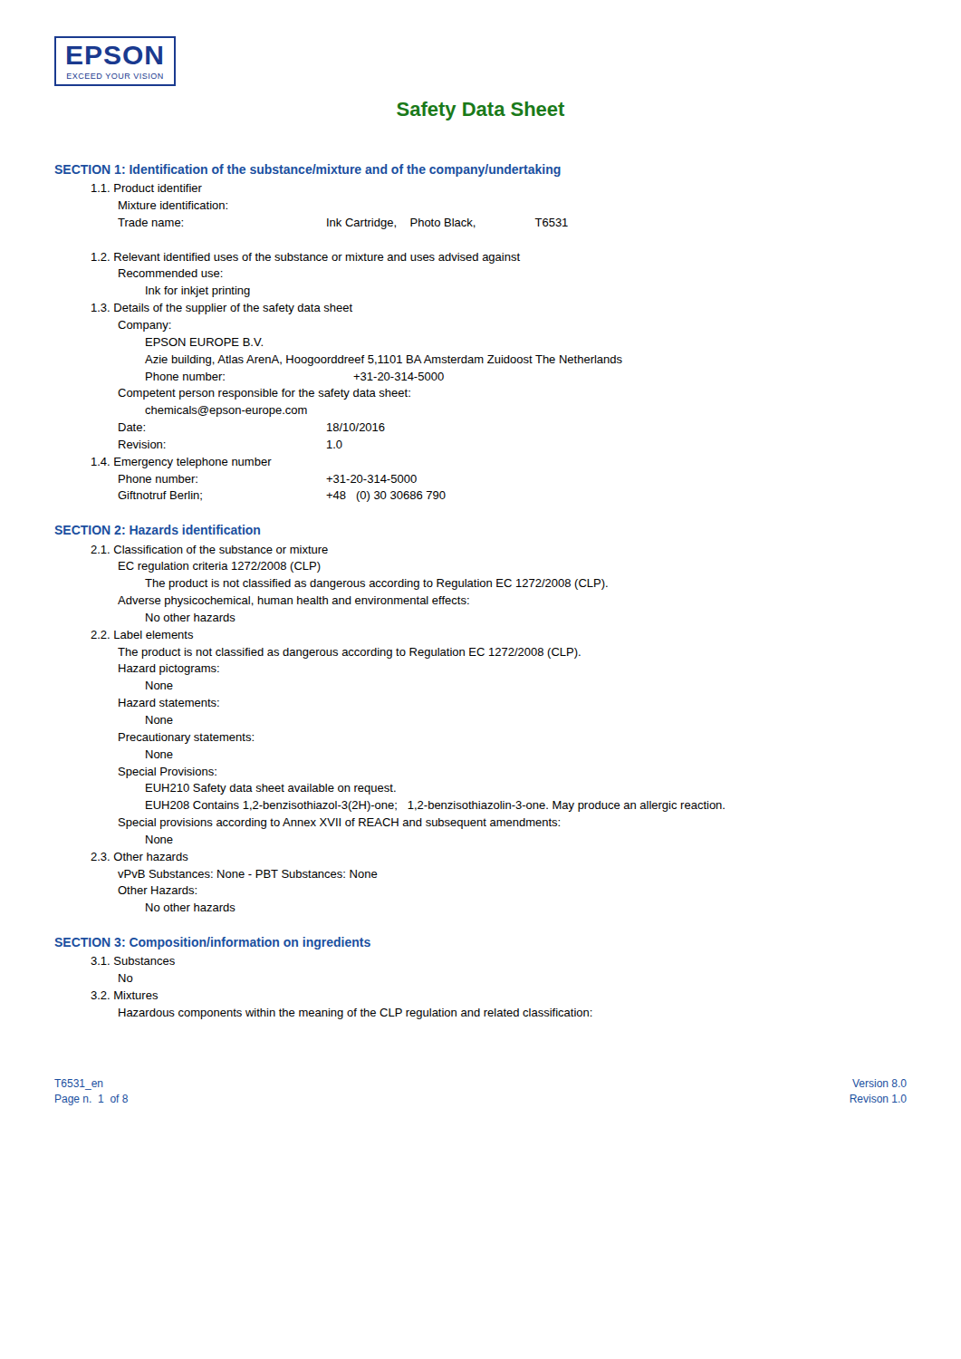EPSON
EXCEED YOUR VISION
Safety Data Sheet
SECTION 1: Identification of the substance/mixture and of the company/undertaking
1.1. Product identifier
Mixture identification:
Trade name: Ink Cartridge, Photo Black, T6531
1.2. Relevant identified uses of the substance or mixture and uses advised against
Recommended use:
Ink for inkjet printing
1.3. Details of the supplier of the safety data sheet
Company:
EPSON EUROPE B.V.
Azie building, Atlas ArenA, Hoogoorddreef 5,1101 BA Amsterdam Zuidoost The Netherlands
Phone number: +31-20-314-5000
Competent person responsible for the safety data sheet:
chemicals@epson-europe.com
Date: 18/10/2016
Revision: 1.0
1.4. Emergency telephone number
Phone number: +31-20-314-5000
Giftnotruf Berlin; +48 (0) 30 30686 790
SECTION 2: Hazards identification
2.1. Classification of the substance or mixture
EC regulation criteria 1272/2008 (CLP)
The product is not classified as dangerous according to Regulation EC 1272/2008 (CLP).
Adverse physicochemical, human health and environmental effects:
No other hazards
2.2. Label elements
The product is not classified as dangerous according to Regulation EC 1272/2008 (CLP).
Hazard pictograms:
None
Hazard statements:
None
Precautionary statements:
None
Special Provisions:
EUH210 Safety data sheet available on request.
EUH208 Contains 1,2-benzisothiazol-3(2H)-one; 1,2-benzisothiazolin-3-one. May produce an allergic reaction.
Special provisions according to Annex XVII of REACH and subsequent amendments:
None
2.3. Other hazards
vPvB Substances: None - PBT Substances: None
Other Hazards:
No other hazards
SECTION 3: Composition/information on ingredients
3.1. Substances
No
3.2. Mixtures
Hazardous components within the meaning of the CLP regulation and related classification:
T6531_en
Page n. 1 of 8
Version 8.0
Revison 1.0